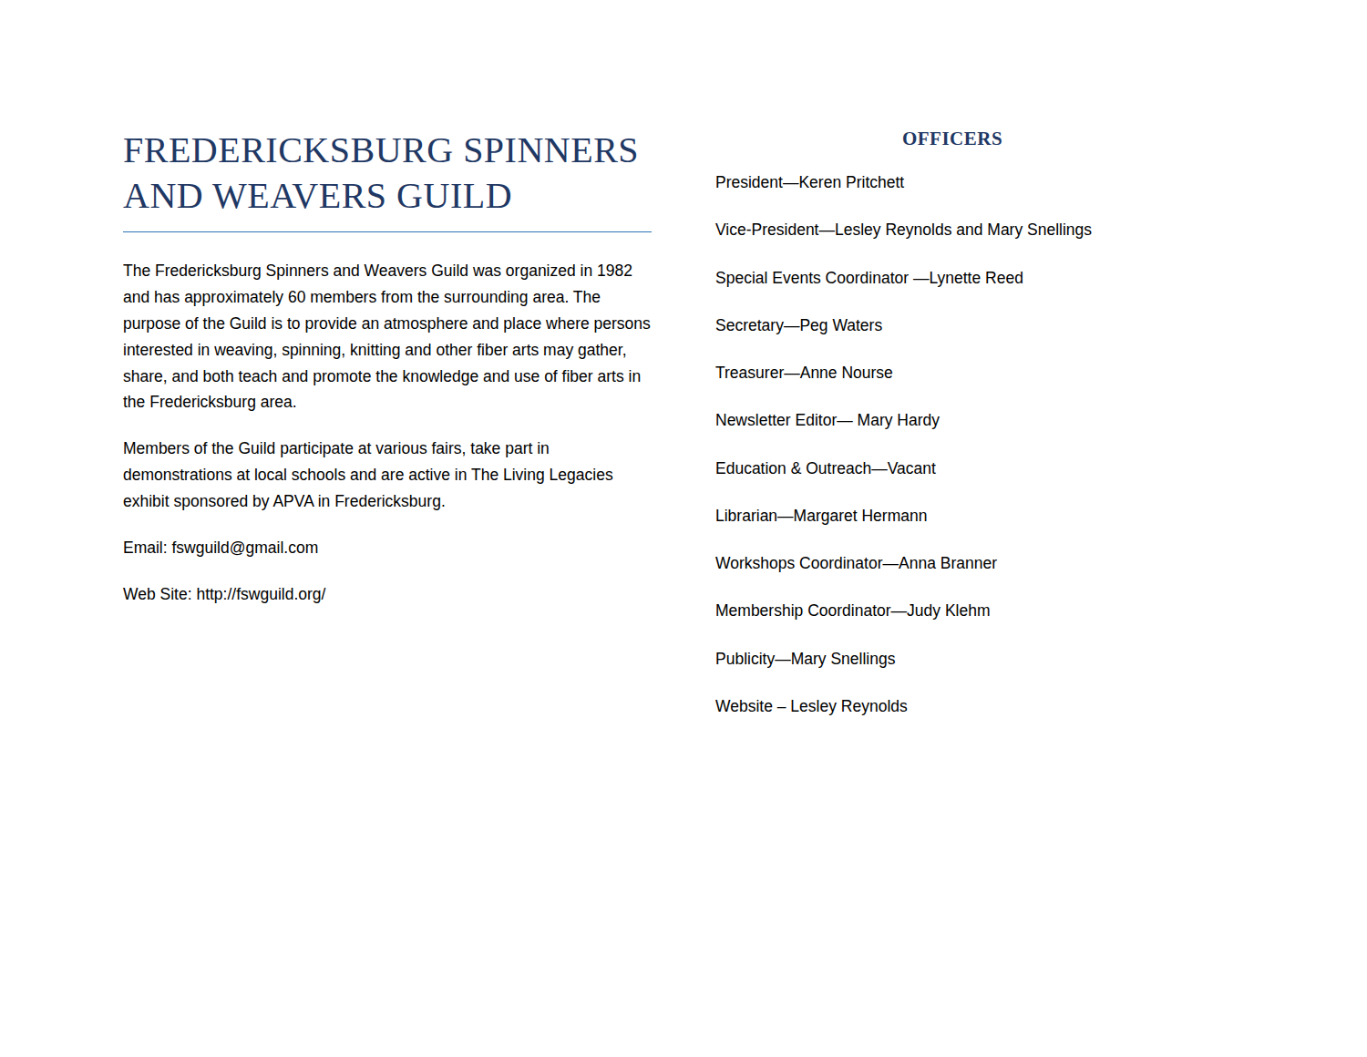Fredericksburg Spinners and Weavers Guild
The Fredericksburg Spinners and Weavers Guild was organized in 1982 and has approximately 60 members from the surrounding area. The purpose of the Guild is to provide an atmosphere and place where persons interested in weaving, spinning, knitting and other fiber arts may gather, share, and both teach and promote the knowledge and use of fiber arts in the Fredericksburg area.
Members of the Guild participate at various fairs, take part in demonstrations at local schools and are active in The Living Legacies exhibit sponsored by APVA in Fredericksburg.
Email: fswguild@gmail.com
Web Site: http://fswguild.org/
Officers
President—Keren Pritchett
Vice-President—Lesley Reynolds and Mary Snellings
Special Events Coordinator —Lynette Reed
Secretary—Peg Waters
Treasurer—Anne Nourse
Newsletter Editor— Mary Hardy
Education & Outreach—Vacant
Librarian—Margaret Hermann
Workshops Coordinator—Anna Branner
Membership Coordinator—Judy Klehm
Publicity—Mary Snellings
Website – Lesley Reynolds